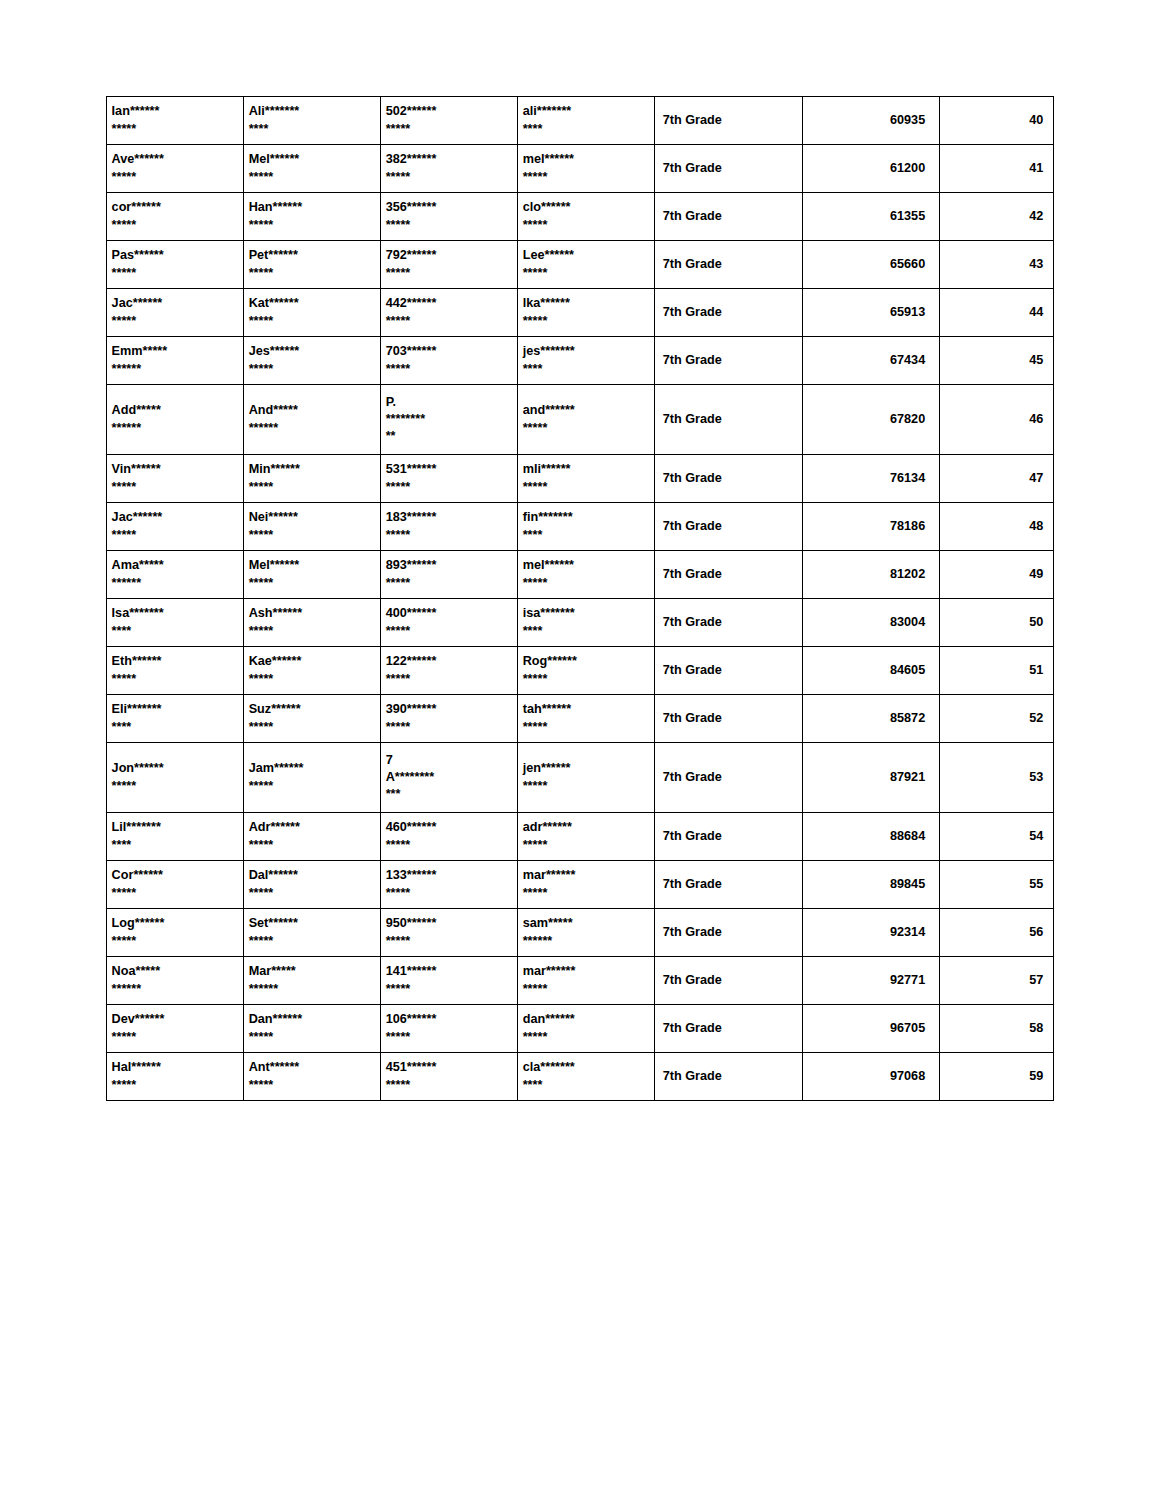| Ian****** ***** | Ali******* **** | 502****** ***** | ali******* **** | 7th Grade | 60935 | 40 |
| Ave****** ***** | Mel****** ***** | 382****** ***** | mel****** ***** | 7th Grade | 61200 | 41 |
| cor****** ***** | Han****** ***** | 356****** ***** | clo****** ***** | 7th Grade | 61355 | 42 |
| Pas****** ***** | Pet****** ***** | 792****** ***** | Lee****** ***** | 7th Grade | 65660 | 43 |
| Jac****** ***** | Kat****** ***** | 442****** ***** | lka****** ***** | 7th Grade | 65913 | 44 |
| Emm***** ****** | Jes****** ***** | 703****** ***** | jes******* **** | 7th Grade | 67434 | 45 |
| Add***** ****** | And***** ****** | P. ******** ** | and****** ***** | 7th Grade | 67820 | 46 |
| Vin****** ***** | Min****** ***** | 531****** ***** | mli****** ***** | 7th Grade | 76134 | 47 |
| Jac****** ***** | Nei****** ***** | 183****** ***** | fin******* **** | 7th Grade | 78186 | 48 |
| Ama***** ****** | Mel****** ***** | 893****** ***** | mel****** ***** | 7th Grade | 81202 | 49 |
| Isa******* **** | Ash****** ***** | 400****** ***** | isa******* **** | 7th Grade | 83004 | 50 |
| Eth****** ***** | Kae****** ***** | 122****** ***** | Rog****** ***** | 7th Grade | 84605 | 51 |
| Eli******* **** | Suz****** ***** | 390****** ***** | tah****** ***** | 7th Grade | 85872 | 52 |
| Jon****** ***** | Jam****** ***** | 7 A******** *** | jen****** ***** | 7th Grade | 87921 | 53 |
| Lil******* **** | Adr****** ***** | 460****** ***** | adr****** ***** | 7th Grade | 88684 | 54 |
| Cor****** ***** | Dal****** ***** | 133****** ***** | mar****** ***** | 7th Grade | 89845 | 55 |
| Log****** ***** | Set****** ***** | 950****** ***** | sam***** ****** | 7th Grade | 92314 | 56 |
| Noa***** ****** | Mar***** ****** | 141****** ***** | mar****** ***** | 7th Grade | 92771 | 57 |
| Dev****** ***** | Dan****** ***** | 106****** ***** | dan****** ***** | 7th Grade | 96705 | 58 |
| Hal****** ***** | Ant****** ***** | 451****** ***** | cla******* **** | 7th Grade | 97068 | 59 |